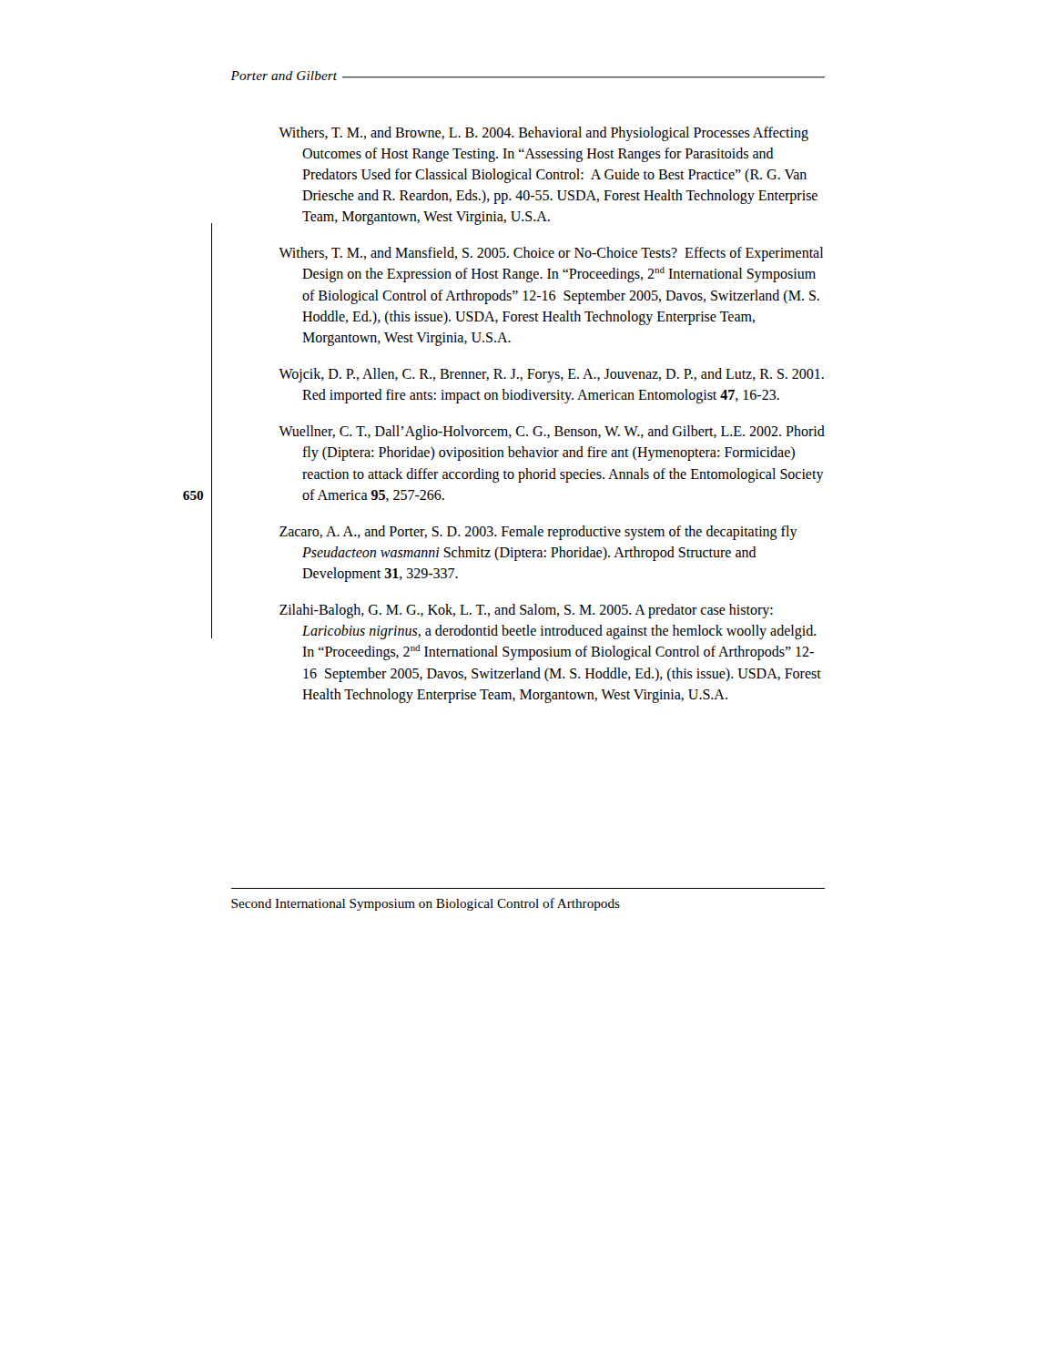Porter and Gilbert
650
Withers, T. M., and Browne, L. B. 2004. Behavioral and Physiological Processes Affecting Outcomes of Host Range Testing. In “Assessing Host Ranges for Parasitoids and Predators Used for Classical Biological Control: A Guide to Best Practice” (R. G. Van Driesche and R. Reardon, Eds.), pp. 40-55. USDA, Forest Health Technology Enterprise Team, Morgantown, West Virginia, U.S.A.
Withers, T. M., and Mansfield, S. 2005. Choice or No-Choice Tests? Effects of Experimental Design on the Expression of Host Range. In “Proceedings, 2nd International Symposium of Biological Control of Arthropods” 12-16 September 2005, Davos, Switzerland (M. S. Hoddle, Ed.), (this issue). USDA, Forest Health Technology Enterprise Team, Morgantown, West Virginia, U.S.A.
Wojcik, D. P., Allen, C. R., Brenner, R. J., Forys, E. A., Jouvenaz, D. P., and Lutz, R. S. 2001. Red imported fire ants: impact on biodiversity. American Entomologist 47, 16-23.
Wuellner, C. T., Dall’Aglio-Holvorcem, C. G., Benson, W. W., and Gilbert, L.E. 2002. Phorid fly (Diptera: Phoridae) oviposition behavior and fire ant (Hymenoptera: Formicidae) reaction to attack differ according to phorid species. Annals of the Entomological Society of America 95, 257-266.
Zacaro, A. A., and Porter, S. D. 2003. Female reproductive system of the decapitating fly Pseudacteon wasmanni Schmitz (Diptera: Phoridae). Arthropod Structure and Development 31, 329-337.
Zilahi-Balogh, G. M. G., Kok, L. T., and Salom, S. M. 2005. A predator case history: Laricobius nigrinus, a derodontid beetle introduced against the hemlock woolly adelgid. In “Proceedings, 2nd International Symposium of Biological Control of Arthropods” 12-16 September 2005, Davos, Switzerland (M. S. Hoddle, Ed.), (this issue). USDA, Forest Health Technology Enterprise Team, Morgantown, West Virginia, U.S.A.
Second International Symposium on Biological Control of Arthropods